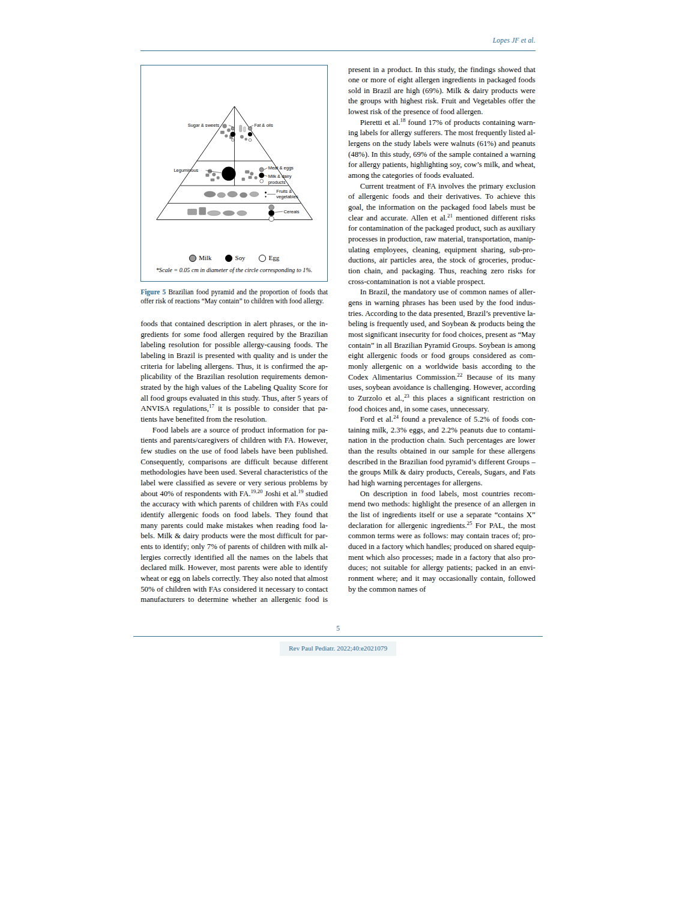Lopes JF et al.
Sugar & sweets Fat & oils Leguminous Meat & eggs Milk & dairy products Fruits & vegetables Cereals
Milk Soy Egg
*Scale = 0.05 cm in diameter of the circle corresponding to 1%.
Figure 5 Brazilian food pyramid and the proportion of foods that offer risk of reactions “May contain” to children with food allergy.
foods that contained description in alert phrases, or the ingredients for some food allergen required by the Brazilian labeling resolution for possible allergy-causing foods. The labeling in Brazil is presented with quality and is under the criteria for labeling allergens. Thus, it is confirmed the applicability of the Brazilian resolution requirements demonstrated by the high values of the Labeling Quality Score for all food groups evaluated in this study. Thus, after 5 years of ANVISA regulations,17 it is possible to consider that patients have benefited from the resolution.
Food labels are a source of product information for patients and parents/caregivers of children with FA. However, few studies on the use of food labels have been published. Consequently, comparisons are difficult because different methodologies have been used. Several characteristics of the label were classified as severe or very serious problems by about 40% of respondents with FA.19,20 Joshi et al.19 studied the accuracy with which parents of children with FAs could identify allergenic foods on food labels. They found that many parents could make mistakes when reading food labels. Milk & dairy products were the most difficult for parents to identify; only 7% of parents of children with milk allergies correctly identified all the names on the labels that declared milk. However, most parents were able to identify wheat or egg on labels correctly. They also noted that almost 50% of children with FAs considered it necessary to contact manufacturers to determine whether an allergenic food is present in a product. In this study, the findings showed that one or more of eight allergen ingredients in packaged foods sold in Brazil are high (69%). Milk & dairy products were the groups with highest risk. Fruit and Vegetables offer the lowest risk of the presence of food allergen.
Pieretti et al.18 found 17% of products containing warning labels for allergy sufferers. The most frequently listed allergens on the study labels were walnuts (61%) and peanuts (48%). In this study, 69% of the sample contained a warning for allergy patients, highlighting soy, cow’s milk, and wheat, among the categories of foods evaluated.
Current treatment of FA involves the primary exclusion of allergenic foods and their derivatives. To achieve this goal, the information on the packaged food labels must be clear and accurate. Allen et al.21 mentioned different risks for contamination of the packaged product, such as auxiliary processes in production, raw material, transportation, manipulating employees, cleaning, equipment sharing, sub-productions, air particles area, the stock of groceries, production chain, and packaging. Thus, reaching zero risks for cross-contamination is not a viable prospect.
In Brazil, the mandatory use of common names of allergens in warning phrases has been used by the food industries. According to the data presented, Brazil’s preventive labeling is frequently used, and Soybean & products being the most significant insecurity for food choices, present as “May contain” in all Brazilian Pyramid Groups. Soybean is among eight allergenic foods or food groups considered as commonly allergenic on a worldwide basis according to the Codex Alimentarius Commission.22 Because of its many uses, soybean avoidance is challenging. However, according to Zurzolo et al.,23 this places a significant restriction on food choices and, in some cases, unnecessary.
Ford et al.24 found a prevalence of 5.2% of foods containing milk, 2.3% eggs, and 2.2% peanuts due to contamination in the production chain. Such percentages are lower than the results obtained in our sample for these allergens described in the Brazilian food pyramid’s different Groups – the groups Milk & dairy products, Cereals, Sugars, and Fats had high warning percentages for allergens.
On description in food labels, most countries recommend two methods: highlight the presence of an allergen in the list of ingredients itself or use a separate “contains X” declaration for allergenic ingredients.25 For PAL, the most common terms were as follows: may contain traces of; produced in a factory which handles; produced on shared equipment which also processes; made in a factory that also produces; not suitable for allergy patients; packed in an environment where; and it may occasionally contain, followed by the common names of
5
Rev Paul Pediatr. 2022;40:e2021079